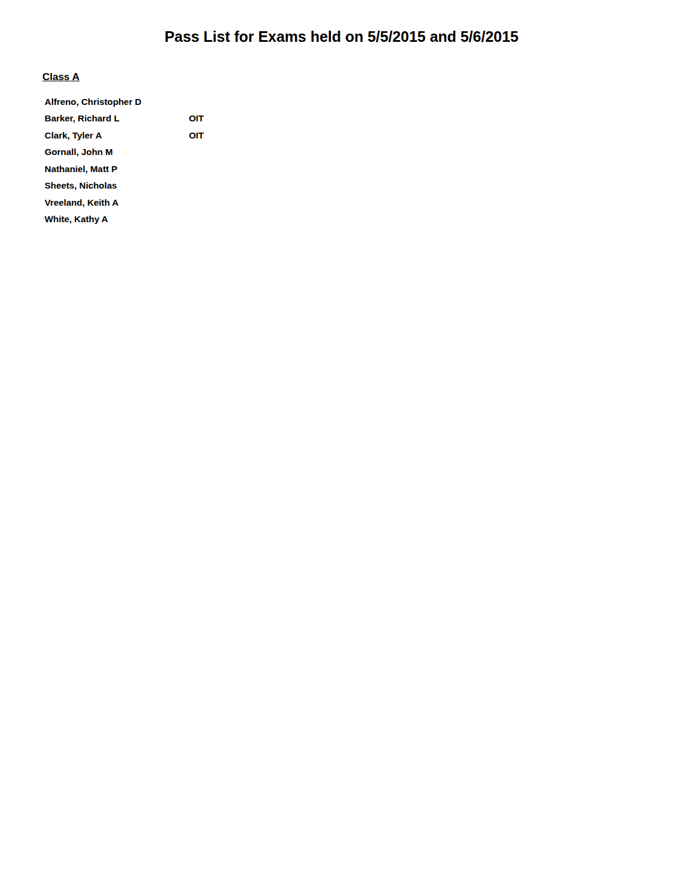Pass List for Exams held on 5/5/2015 and 5/6/2015
Class A
| Alfreno, Christopher D | |
| Barker, Richard L | OIT |
| Clark, Tyler A | OIT |
| Gornall, John M | |
| Nathaniel, Matt P | |
| Sheets, Nicholas | |
| Vreeland, Keith A | |
| White, Kathy A | |